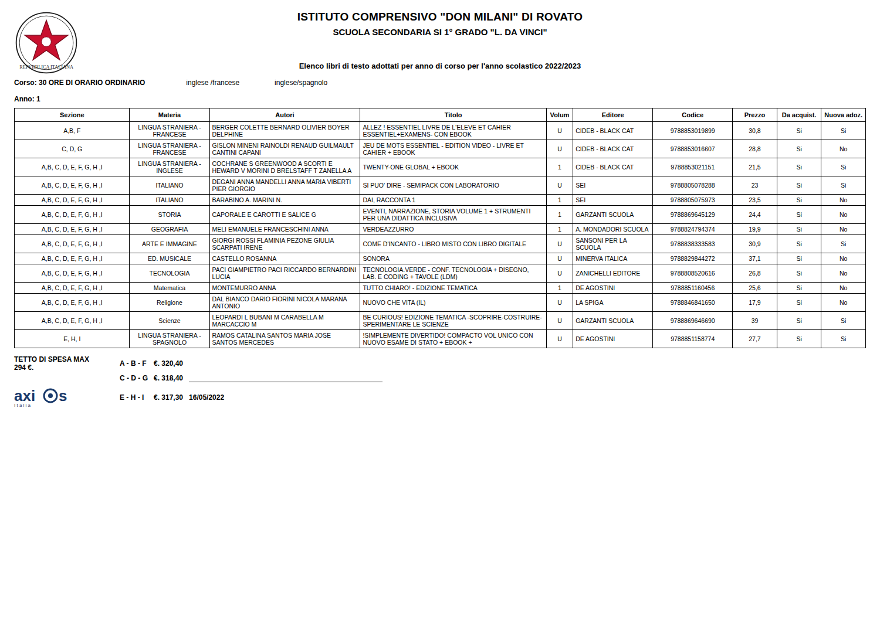REPVBBLICA ITALIANA
ISTITUTO COMPRENSIVO "DON MILANI" DI ROVATO
SCUOLA SECONDARIA SI 1° GRADO "L. DA VINCI"
Elenco libri di testo adottati per anno di corso per l'anno scolastico 2022/2023
Corso: 30 ORE DI ORARIO ORDINARIO inglese /francese inglese/spagnolo
Anno: 1
| Sezione | Materia | Autori | Titolo | Volum | Editore | Codice | Prezzo | Da acquist. | Nuova adoz. |
| --- | --- | --- | --- | --- | --- | --- | --- | --- | --- |
| A,B, F | LINGUA STRANIERA - FRANCESE | BERGER COLETTE BERNARD OLIVIER BOYER DELPHINE | ALLEZ ! ESSENTIEL LIVRE DE L'ELEVE ET CAHIER ESSENTIEL+EXAMENS- CON EBOOK | U | CIDEB - BLACK CAT | 9788853019899 | 30,8 | Si | Si |
| C, D, G | LINGUA STRANIERA - FRANCESE | GISLON MINENI RAINOLDI RENAUD GUILMAULT CANTINI CAPANI | JEU DE MOTS ESSENTIEL - EDITION VIDEO - LIVRE ET CAHIER + EBOOK | U | CIDEB - BLACK CAT | 9788853016607 | 28,8 | Si | No |
| A,B, C, D, E, F, G, H ,I | LINGUA STRANIERA - INGLESE | COCHRANE S GREENWOOD A SCORTI E HEWARD V MORINI D BRELSTAFF T ZANELLA A | TWENTY-ONE GLOBAL + EBOOK | 1 | CIDEB - BLACK CAT | 9788853021151 | 21,5 | Si | Si |
| A,B, C, D, E, F, G, H ,I | ITALIANO | DEGANI ANNA MANDELLI ANNA MARIA VIBERTI PIER GIORGIO | SI PUO' DIRE - SEMIPACK CON LABORATORIO | U | SEI | 9788805078288 | 23 | Si | Si |
| A,B, C, D, E, F, G, H ,I | ITALIANO | BARABINO A. MARINI N. | DAI, RACCONTA 1 | 1 | SEI | 9788805075973 | 23,5 | Si | No |
| A,B, C, D, E, F, G, H ,I | STORIA | CAPORALE E CAROTTI E SALICE G | EVENTI, NARRAZIONE, STORIA VOLUME 1 + STRUMENTI PER UNA DIDATTICA INCLUSIVA | 1 | GARZANTI SCUOLA | 9788869645129 | 24,4 | Si | No |
| A,B, C, D, E, F, G, H ,I | GEOGRAFIA | MELI EMANUELE FRANCESCHINI ANNA | VERDEAZZURRO | 1 | A. MONDADORI SCUOLA | 9788824794374 | 19,9 | Si | No |
| A,B, C, D, E, F, G, H ,I | ARTE E IMMAGINE | GIORGI ROSSI FLAMINIA PEZONE GIULIA SCARPATI IRENE | COME D'INCANTO - LIBRO MISTO CON LIBRO DIGITALE | U | SANSONI PER LA SCUOLA | 9788838333583 | 30,9 | Si | Si |
| A,B, C, D, E, F, G, H ,I | ED. MUSICALE | CASTELLO ROSANNA | SONORA | U | MINERVA ITALICA | 9788829844272 | 37,1 | Si | No |
| A,B, C, D, E, F, G, H ,I | TECNOLOGIA | PACI GIAMPIETRO PACI RICCARDO BERNARDINI LUCIA | TECNOLOGIA.VERDE - CONF. TECNOLOGIA + DISEGNO, LAB. E CODING + TAVOLE (LDM) | U | ZANICHELLI EDITORE | 9788808520616 | 26,8 | Si | No |
| A,B, C, D, E, F, G, H ,I | Matematica | MONTEMURRO ANNA | TUTTO CHIARO! - EDIZIONE TEMATICA | 1 | DE AGOSTINI | 9788851160456 | 25,6 | Si | No |
| A,B, C, D, E, F, G, H ,I | Religione | DAL BIANCO DARIO FIORINI NICOLA MARANA ANTONIO | NUOVO CHE VITA (IL) | U | LA SPIGA | 9788846841650 | 17,9 | Si | No |
| A,B, C, D, E, F, G, H ,I | Scienze | LEOPARDI L BUBANI M CARABELLA M MARCACCIO M | BE CURIOUS! EDIZIONE TEMATICA -SCOPRIRE-COSTRUIRE-SPERIMENTARE LE SCIENZE | U | GARZANTI SCUOLA | 9788869646690 | 39 | Si | Si |
| E, H, I | LINGUA STRANIERA - SPAGNOLO | RAMOS CATALINA SANTOS MARIA JOSE SANTOS MERCEDES | !SIMPLEMENTE DIVERTIDO! COMPACTO VOL UNICO CON NUOVO ESAME DI STATO + EBOOK + | U | DE AGOSTINI | 9788851158774 | 27,7 | Si | Si |
| TETTO DI SPESA MAX 294 €. | A - B - F | €. 320,40 | |
| | C - D - G | €. 318,40 | |
| axi s I t a l i a | E - H - I | €. 317,30 | 16/05/2022 |